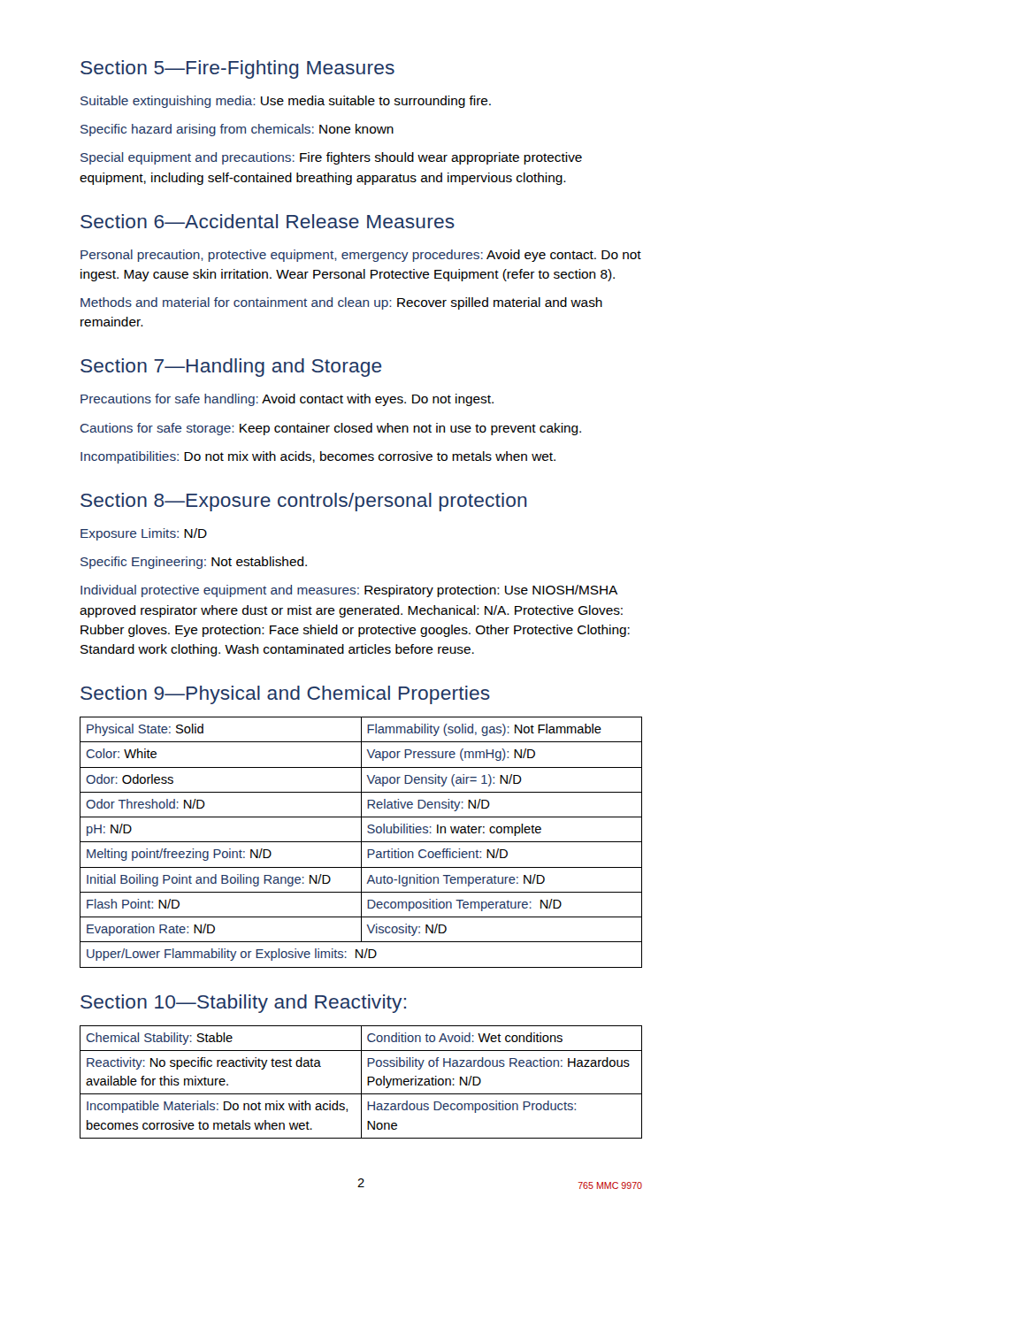Section 5—Fire-Fighting Measures
Suitable extinguishing media: Use media suitable to surrounding fire.
Specific hazard arising from chemicals: None known
Special equipment and precautions: Fire fighters should wear appropriate protective equipment, including self-contained breathing apparatus and impervious clothing.
Section 6—Accidental Release Measures
Personal precaution, protective equipment, emergency procedures: Avoid eye contact. Do not ingest. May cause skin irritation. Wear Personal Protective Equipment (refer to section 8).
Methods and material for containment and clean up: Recover spilled material and wash remainder.
Section 7—Handling and Storage
Precautions for safe handling: Avoid contact with eyes. Do not ingest.
Cautions for safe storage: Keep container closed when not in use to prevent caking.
Incompatibilities: Do not mix with acids, becomes corrosive to metals when wet.
Section 8—Exposure controls/personal protection
Exposure Limits: N/D
Specific Engineering: Not established.
Individual protective equipment and measures: Respiratory protection: Use NIOSH/MSHA approved respirator where dust or mist are generated. Mechanical: N/A. Protective Gloves: Rubber gloves. Eye protection: Face shield or protective googles. Other Protective Clothing: Standard work clothing. Wash contaminated articles before reuse.
Section 9—Physical and Chemical Properties
| Physical State: Solid | Flammability (solid, gas): Not Flammable |
| Color: White | Vapor Pressure (mmHg): N/D |
| Odor: Odorless | Vapor Density (air= 1): N/D |
| Odor Threshold: N/D | Relative Density: N/D |
| pH: N/D | Solubilities: In water: complete |
| Melting point/freezing Point: N/D | Partition Coefficient: N/D |
| Initial Boiling Point and Boiling Range: N/D | Auto-Ignition Temperature: N/D |
| Flash Point: N/D | Decomposition Temperature: N/D |
| Evaporation Rate: N/D | Viscosity: N/D |
| Upper/Lower Flammability or Explosive limits: N/D |
Section 10—Stability and Reactivity:
| Chemical Stability: Stable | Condition to Avoid: Wet conditions |
| Reactivity: No specific reactivity test data available for this mixture. | Possibility of Hazardous Reaction: Hazardous Polymerization: N/D |
| Incompatible Materials: Do not mix with acids, becomes corrosive to metals when wet. | Hazardous Decomposition Products: None |
2
765 MMC 9970